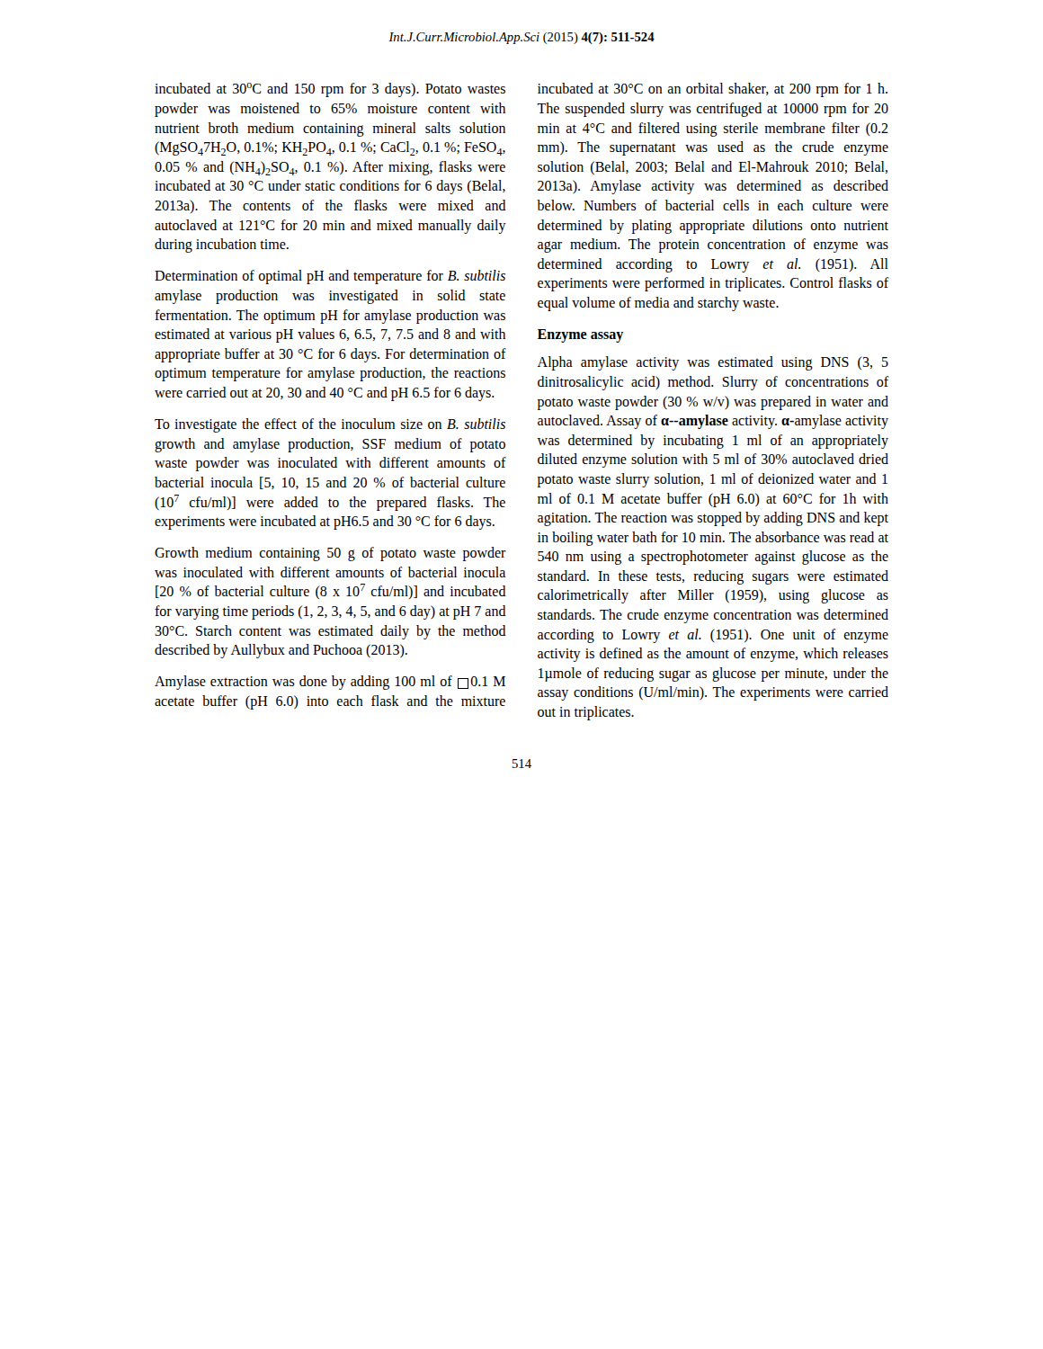Int.J.Curr.Microbiol.App.Sci (2015) 4(7): 511-524
incubated at 30oC and 150 rpm for 3 days). Potato wastes powder was moistened to 65% moisture content with nutrient broth medium containing mineral salts solution (MgSO47H2O, 0.1%; KH2PO4, 0.1 %; CaCl2, 0.1 %; FeSO4, 0.05 % and (NH4)2SO4, 0.1 %). After mixing, flasks were incubated at 30 °C under static conditions for 6 days (Belal, 2013a). The contents of the flasks were mixed and autoclaved at 121°C for 20 min and mixed manually daily during incubation time.
Determination of optimal pH and temperature for B. subtilis amylase production was investigated in solid state fermentation. The optimum pH for amylase production was estimated at various pH values 6, 6.5, 7, 7.5 and 8 and with appropriate buffer at 30 °C for 6 days. For determination of optimum temperature for amylase production, the reactions were carried out at 20, 30 and 40 °C and pH 6.5 for 6 days.
To investigate the effect of the inoculum size on B. subtilis growth and amylase production, SSF medium of potato waste powder was inoculated with different amounts of bacterial inocula [5, 10, 15 and 20 % of bacterial culture (107 cfu/ml)] were added to the prepared flasks. The experiments were incubated at pH6.5 and 30 °C for 6 days.
Growth medium containing 50 g of potato waste powder was inoculated with different amounts of bacterial inocula [20 % of bacterial culture (8 x 107 cfu/ml)] and incubated for varying time periods (1, 2, 3, 4, 5, and 6 day) at pH 7 and 30°C. Starch content was estimated daily by the method described by Aullybux and Puchooa (2013).
Amylase extraction was done by adding 100 ml of 0.1 M acetate buffer (pH 6.0) into each flask and the mixture incubated at 30°C on an orbital shaker, at 200 rpm for 1 h. The suspended slurry was centrifuged at 10000 rpm for 20 min at 4°C and filtered using sterile membrane filter (0.2 mm). The supernatant was used as the crude enzyme solution (Belal, 2003; Belal and El-Mahrouk 2010; Belal, 2013a). Amylase activity was determined as described below. Numbers of bacterial cells in each culture were determined by plating appropriate dilutions onto nutrient agar medium. The protein concentration of enzyme was determined according to Lowry et al. (1951). All experiments were performed in triplicates. Control flasks of equal volume of media and starchy waste.
Enzyme assay
Alpha amylase activity was estimated using DNS (3, 5 dinitrosalicylic acid) method. Slurry of concentrations of potato waste powder (30 % w/v) was prepared in water and autoclaved. Assay of α--amylase activity. α-amylase activity was determined by incubating 1 ml of an appropriately diluted enzyme solution with 5 ml of 30% autoclaved dried potato waste slurry solution, 1 ml of deionized water and 1 ml of 0.1 M acetate buffer (pH 6.0) at 60°C for 1h with agitation. The reaction was stopped by adding DNS and kept in boiling water bath for 10 min. The absorbance was read at 540 nm using a spectrophotometer against glucose as the standard. In these tests, reducing sugars were estimated calorimetrically after Miller (1959), using glucose as standards. The crude enzyme concentration was determined according to Lowry et al. (1951). One unit of enzyme activity is defined as the amount of enzyme, which releases 1µmole of reducing sugar as glucose per minute, under the assay conditions (U/ml/min). The experiments were carried out in triplicates.
514